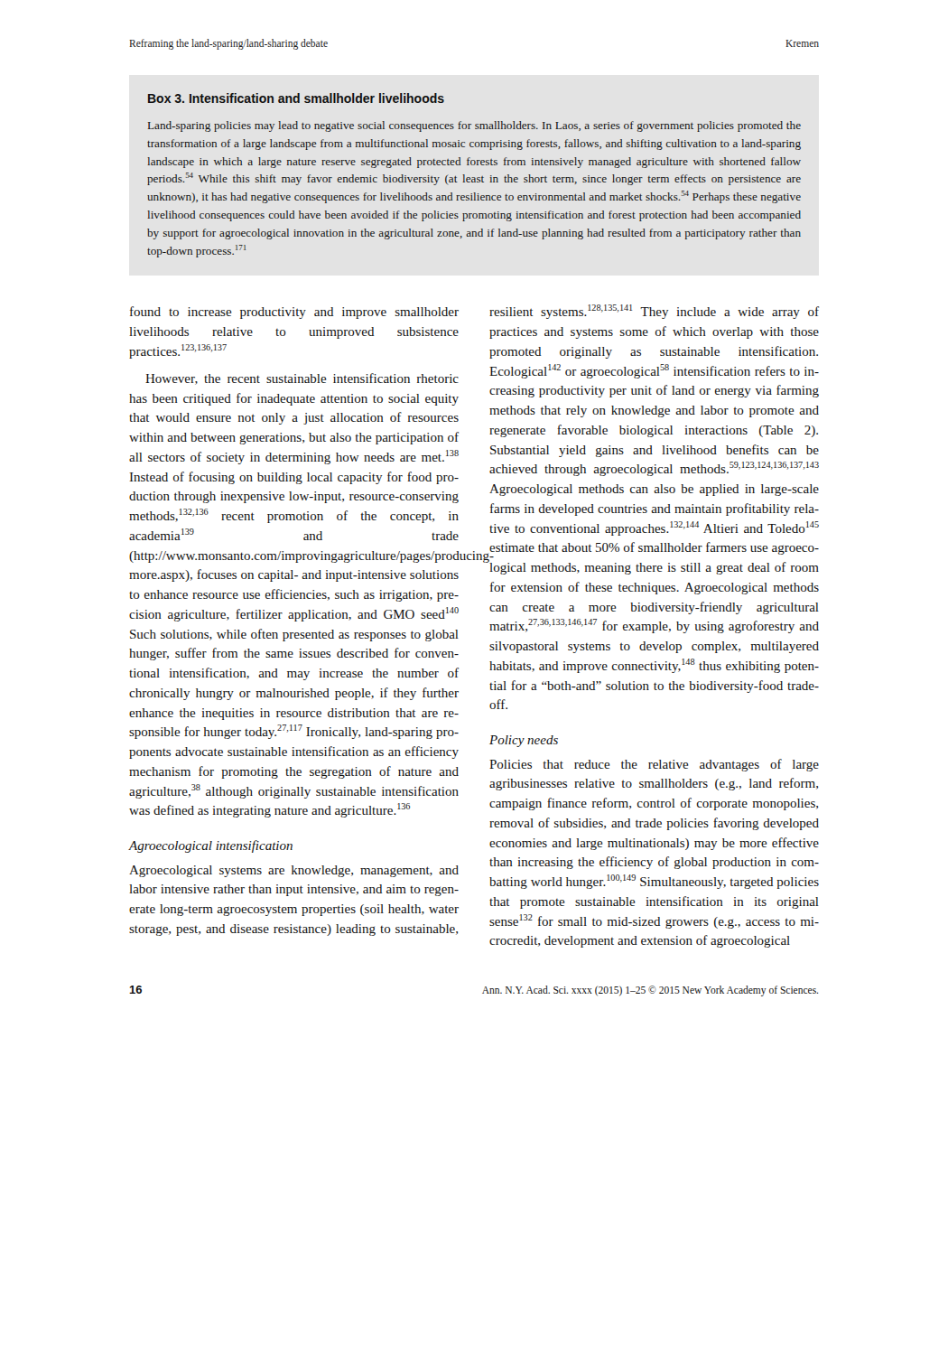Reframing the land-sparing/land-sharing debate
Kremen
Box 3. Intensification and smallholder livelihoods
Land-sparing policies may lead to negative social consequences for smallholders. In Laos, a series of government policies promoted the transformation of a large landscape from a multifunctional mosaic comprising forests, fallows, and shifting cultivation to a land-sparing landscape in which a large nature reserve segregated protected forests from intensively managed agriculture with shortened fallow periods.54 While this shift may favor endemic biodiversity (at least in the short term, since longer term effects on persistence are unknown), it has had negative consequences for livelihoods and resilience to environmental and market shocks.54 Perhaps these negative livelihood consequences could have been avoided if the policies promoting intensification and forest protection had been accompanied by support for agroecological innovation in the agricultural zone, and if land-use planning had resulted from a participatory rather than top-down process.171
found to increase productivity and improve smallholder livelihoods relative to unimproved subsistence practices.123,136,137
However, the recent sustainable intensification rhetoric has been critiqued for inadequate attention to social equity that would ensure not only a just allocation of resources within and between generations, but also the participation of all sectors of society in determining how needs are met.138 Instead of focusing on building local capacity for food production through inexpensive low-input, resource-conserving methods,132,136 recent promotion of the concept, in academia139 and trade (http://www.monsanto.com/improvingagriculture/pages/producing-more.aspx), focuses on capital- and input-intensive solutions to enhance resource use efficiencies, such as irrigation, precision agriculture, fertilizer application, and GMO seed140 Such solutions, while often presented as responses to global hunger, suffer from the same issues described for conventional intensification, and may increase the number of chronically hungry or malnourished people, if they further enhance the inequities in resource distribution that are responsible for hunger today.27,117 Ironically, land-sparing proponents advocate sustainable intensification as an efficiency mechanism for promoting the segregation of nature and agriculture,38 although originally sustainable intensification was defined as integrating nature and agriculture.136
Agroecological intensification
Agroecological systems are knowledge, management, and labor intensive rather than input intensive, and aim to regenerate long-term agroecosystem properties (soil health, water storage, pest, and disease resistance) leading to sustainable, resilient systems.128,135,141 They include a wide array of practices and systems some of which overlap with those promoted originally as sustainable intensification. Ecological142 or agroecological58 intensification refers to increasing productivity per unit of land or energy via farming methods that rely on knowledge and labor to promote and regenerate favorable biological interactions (Table 2). Substantial yield gains and livelihood benefits can be achieved through agroecological methods.59,123,124,136,137,143 Agroecological methods can also be applied in large-scale farms in developed countries and maintain profitability relative to conventional approaches.132,144 Altieri and Toledo145 estimate that about 50% of smallholder farmers use agroecological methods, meaning there is still a great deal of room for extension of these techniques. Agroecological methods can create a more biodiversity-friendly agricultural matrix,27,36,133,146,147 for example, by using agroforestry and silvopastoral systems to develop complex, multilayered habitats, and improve connectivity,148 thus exhibiting potential for a “both-and” solution to the biodiversity-food trade-off.
Policy needs
Policies that reduce the relative advantages of large agribusinesses relative to smallholders (e.g., land reform, campaign finance reform, control of corporate monopolies, removal of subsidies, and trade policies favoring developed economies and large multinationals) may be more effective than increasing the efficiency of global production in combatting world hunger.100,149 Simultaneously, targeted policies that promote sustainable intensification in its original sense132 for small to mid-sized growers (e.g., access to microcredit, development and extension of agroecological
16
Ann. N.Y. Acad. Sci. xxxx (2015) 1–25 © 2015 New York Academy of Sciences.